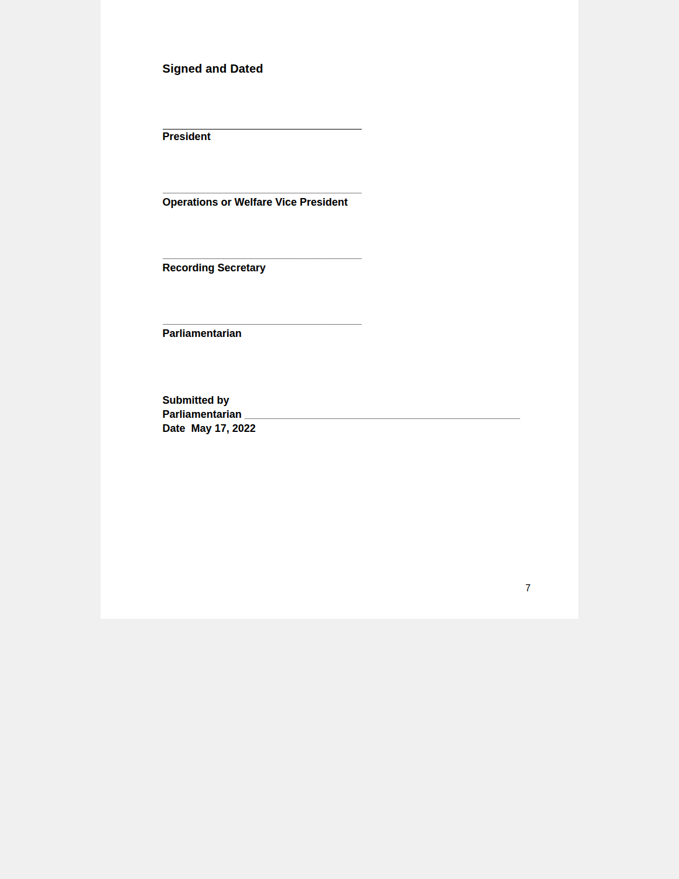Signed and Dated
President
______________________________________
Operations or Welfare Vice President
______________________________________
Recording Secretary
______________________________________
Parliamentarian
Submitted by
Parliamentarian _______________________________________________
Date May 17, 2022
7